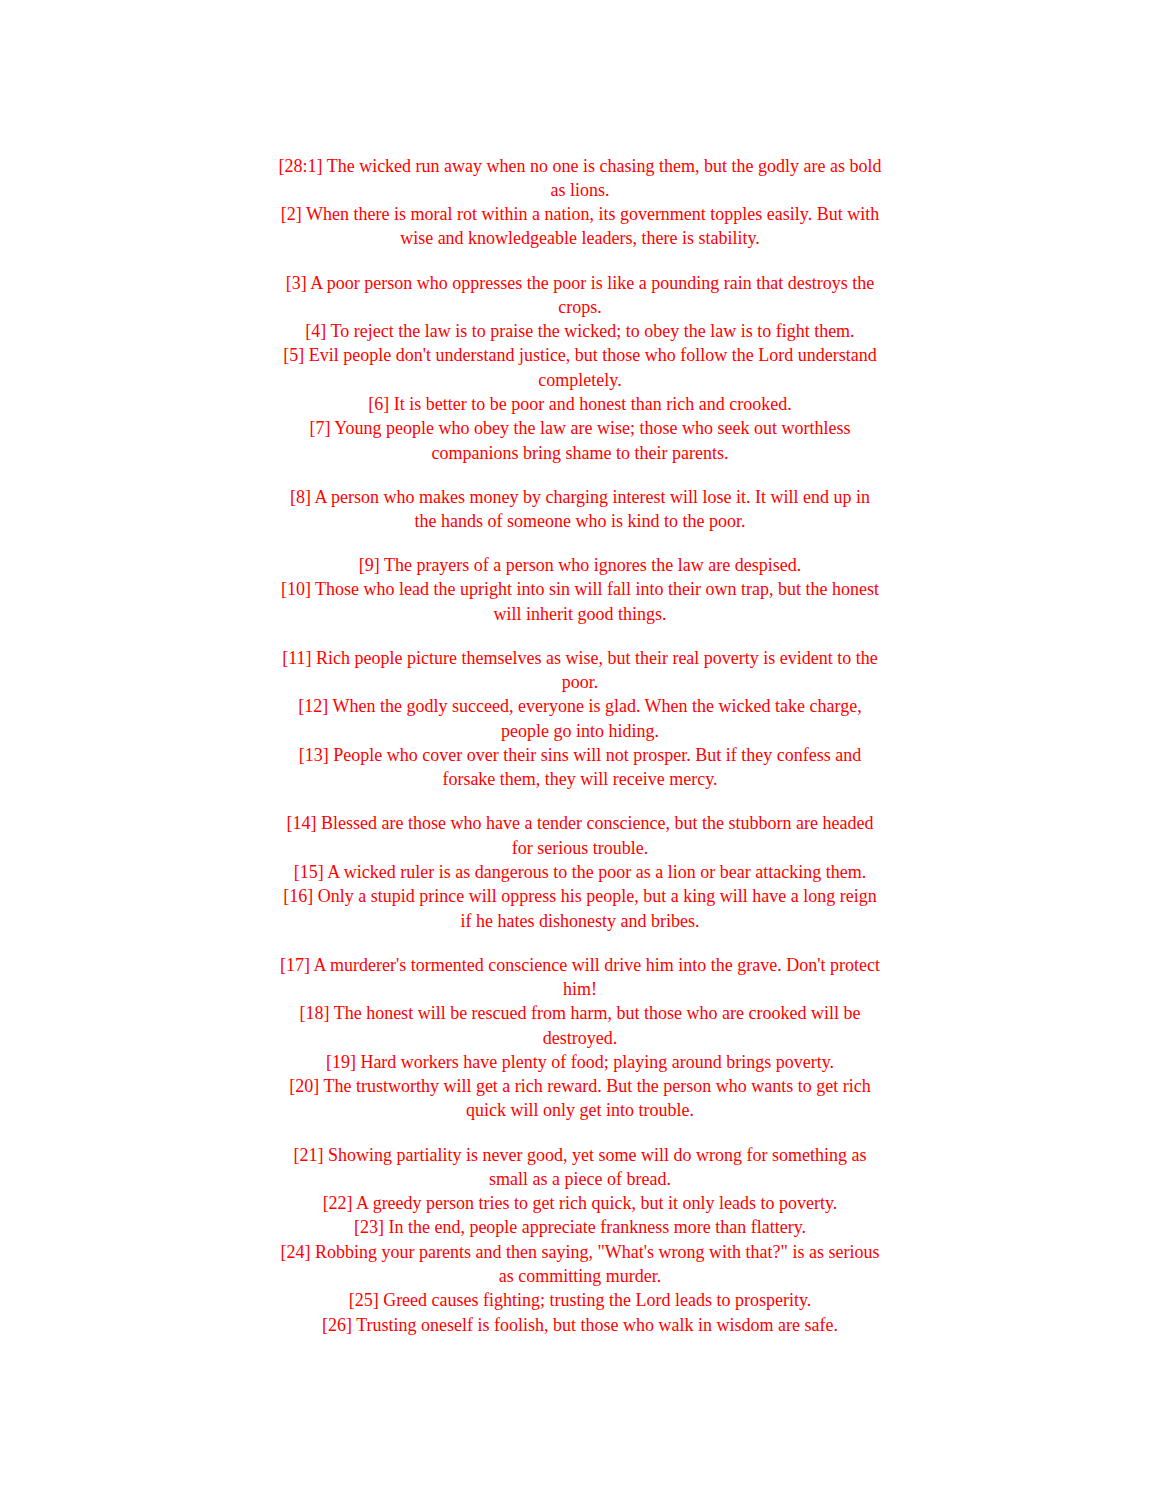[28:1] The wicked run away when no one is chasing them, but the godly are as bold as lions.
[2] When there is moral rot within a nation, its government topples easily. But with wise and knowledgeable leaders, there is stability.
[3] A poor person who oppresses the poor is like a pounding rain that destroys the crops.
[4] To reject the law is to praise the wicked; to obey the law is to fight them.
[5] Evil people don't understand justice, but those who follow the Lord understand completely.
[6] It is better to be poor and honest than rich and crooked.
[7] Young people who obey the law are wise; those who seek out worthless companions bring shame to their parents.
[8] A person who makes money by charging interest will lose it. It will end up in the hands of someone who is kind to the poor.
[9] The prayers of a person who ignores the law are despised.
[10] Those who lead the upright into sin will fall into their own trap, but the honest will inherit good things.
[11] Rich people picture themselves as wise, but their real poverty is evident to the poor.
[12] When the godly succeed, everyone is glad. When the wicked take charge, people go into hiding.
[13] People who cover over their sins will not prosper. But if they confess and forsake them, they will receive mercy.
[14] Blessed are those who have a tender conscience, but the stubborn are headed for serious trouble.
[15] A wicked ruler is as dangerous to the poor as a lion or bear attacking them.
[16] Only a stupid prince will oppress his people, but a king will have a long reign if he hates dishonesty and bribes.
[17] A murderer's tormented conscience will drive him into the grave. Don't protect him!
[18] The honest will be rescued from harm, but those who are crooked will be destroyed.
[19] Hard workers have plenty of food; playing around brings poverty.
[20] The trustworthy will get a rich reward. But the person who wants to get rich quick will only get into trouble.
[21] Showing partiality is never good, yet some will do wrong for something as small as a piece of bread.
[22] A greedy person tries to get rich quick, but it only leads to poverty.
[23] In the end, people appreciate frankness more than flattery.
[24] Robbing your parents and then saying, "What's wrong with that?" is as serious as committing murder.
[25] Greed causes fighting; trusting the Lord leads to prosperity.
[26] Trusting oneself is foolish, but those who walk in wisdom are safe.